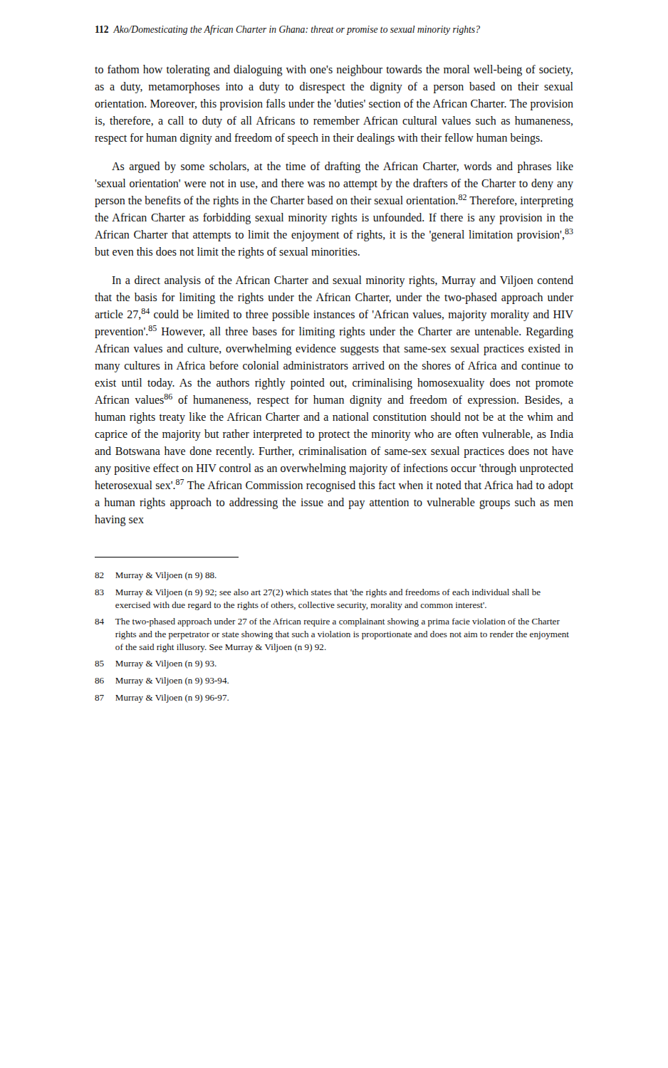112 Ako/Domesticating the African Charter in Ghana: threat or promise to sexual minority rights?
to fathom how tolerating and dialoguing with one's neighbour towards the moral well-being of society, as a duty, metamorphoses into a duty to disrespect the dignity of a person based on their sexual orientation. Moreover, this provision falls under the 'duties' section of the African Charter. The provision is, therefore, a call to duty of all Africans to remember African cultural values such as humaneness, respect for human dignity and freedom of speech in their dealings with their fellow human beings.
As argued by some scholars, at the time of drafting the African Charter, words and phrases like 'sexual orientation' were not in use, and there was no attempt by the drafters of the Charter to deny any person the benefits of the rights in the Charter based on their sexual orientation.82 Therefore, interpreting the African Charter as forbidding sexual minority rights is unfounded. If there is any provision in the African Charter that attempts to limit the enjoyment of rights, it is the 'general limitation provision',83 but even this does not limit the rights of sexual minorities.
In a direct analysis of the African Charter and sexual minority rights, Murray and Viljoen contend that the basis for limiting the rights under the African Charter, under the two-phased approach under article 27,84 could be limited to three possible instances of 'African values, majority morality and HIV prevention'.85 However, all three bases for limiting rights under the Charter are untenable. Regarding African values and culture, overwhelming evidence suggests that same-sex sexual practices existed in many cultures in Africa before colonial administrators arrived on the shores of Africa and continue to exist until today. As the authors rightly pointed out, criminalising homosexuality does not promote African values86 of humaneness, respect for human dignity and freedom of expression. Besides, a human rights treaty like the African Charter and a national constitution should not be at the whim and caprice of the majority but rather interpreted to protect the minority who are often vulnerable, as India and Botswana have done recently. Further, criminalisation of same-sex sexual practices does not have any positive effect on HIV control as an overwhelming majority of infections occur 'through unprotected heterosexual sex'.87 The African Commission recognised this fact when it noted that Africa had to adopt a human rights approach to addressing the issue and pay attention to vulnerable groups such as men having sex
82 Murray & Viljoen (n 9) 88.
83 Murray & Viljoen (n 9) 92; see also art 27(2) which states that 'the rights and freedoms of each individual shall be exercised with due regard to the rights of others, collective security, morality and common interest'.
84 The two-phased approach under 27 of the African require a complainant showing a prima facie violation of the Charter rights and the perpetrator or state showing that such a violation is proportionate and does not aim to render the enjoyment of the said right illusory. See Murray & Viljoen (n 9) 92.
85 Murray & Viljoen (n 9) 93.
86 Murray & Viljoen (n 9) 93-94.
87 Murray & Viljoen (n 9) 96-97.